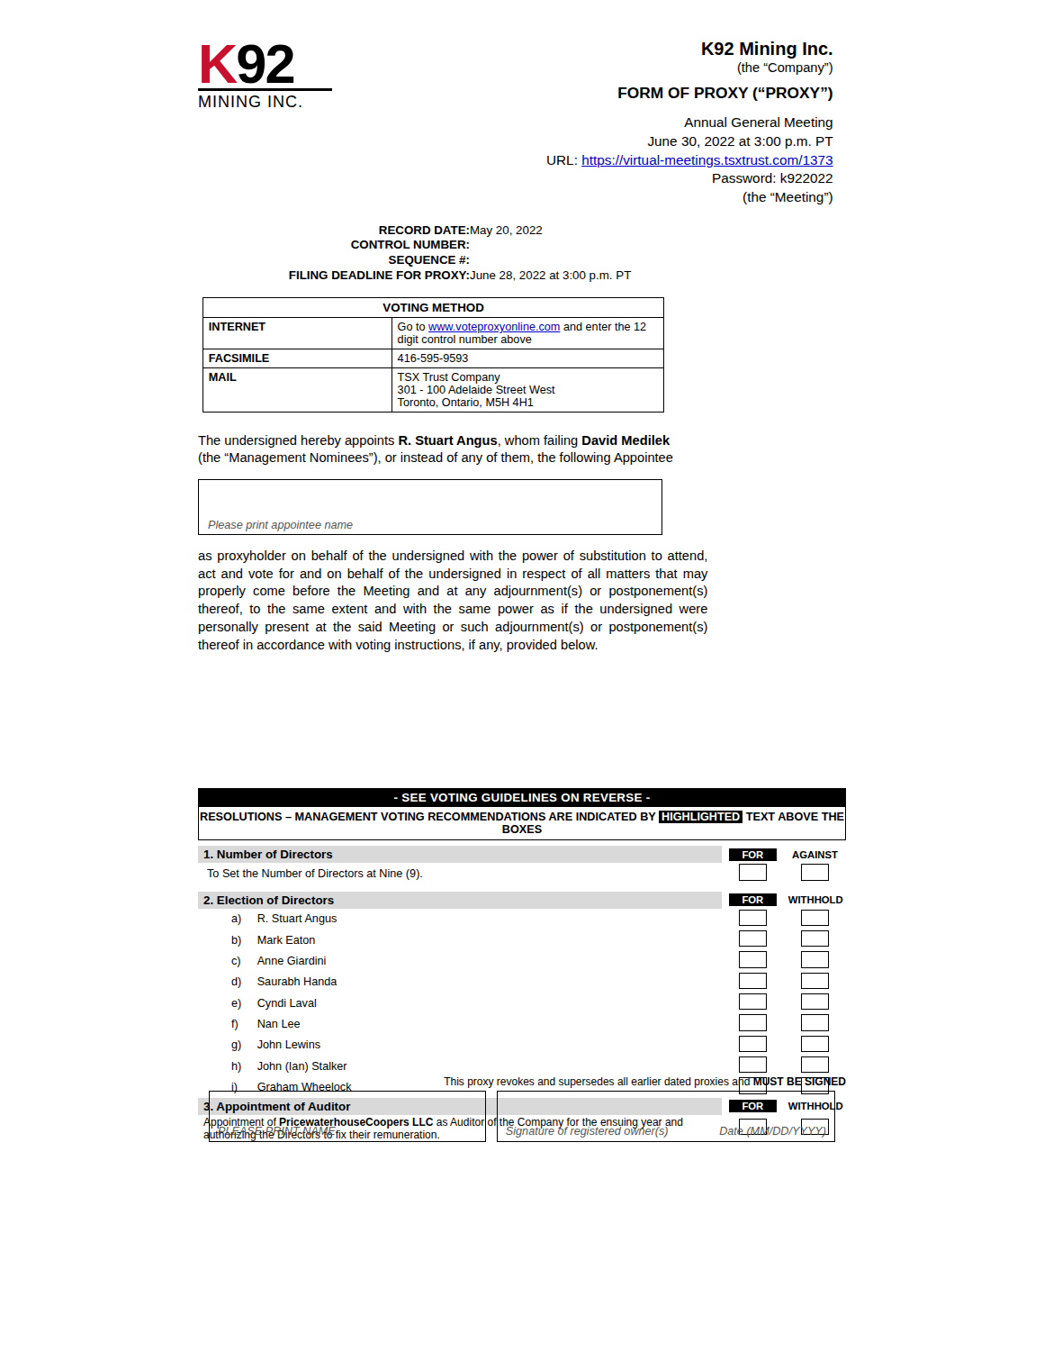K92
MINING INC.
K92 Mining Inc.
(the “Company”)
FORM OF PROXY (“PROXY”)
Annual General Meeting
June 30, 2022 at 3:00 p.m. PT
URL: https://virtual-meetings.tsxtrust.com/1373
Password: k922022
(the “Meeting”)
| RECORD DATE: | May 20, 2022 |
| CONTROL NUMBER: | |
| SEQUENCE #: | |
| FILING DEADLINE FOR PROXY: | June 28, 2022 at 3:00 p.m. PT |
| VOTING METHOD |
| --- |
| INTERNET | Go to www.voteproxyonline.com and enter the 12 digit control number above |
| FACSIMILE | 416-595-9593 |
| MAIL | TSX Trust Company 301 - 100 Adelaide Street West Toronto, Ontario, M5H 4H1 |
The undersigned hereby appoints R. Stuart Angus, whom failing David Medilek
(the “Management Nominees”), or instead of any of them, the following Appointee
Please print appointee name
as proxyholder on behalf of the undersigned with the power of substitution to attend, act and vote for and on behalf of the undersigned in respect of all matters that may properly come before the Meeting and at any adjournment(s) or postponement(s) thereof, to the same extent and with the same power as if the undersigned were personally present at the said Meeting or such adjournment(s) or postponement(s) thereof in accordance with voting instructions, if any, provided below.
- SEE VOTING GUIDELINES ON REVERSE -
RESOLUTIONS – MANAGEMENT VOTING RECOMMENDATIONS ARE INDICATED BY HIGHLIGHTED TEXT ABOVE THE BOXES
| 1. Number of Directors | FOR | AGAINST |
| To Set the Number of Directors at Nine (9). | | |
| 2. Election of Directors | FOR | WITHHOLD |
| a) R. Stuart Angus | | |
| b) Mark Eaton | | |
| c) Anne Giardini | | |
| d) Saurabh Handa | | |
| e) Cyndi Laval | | |
| f) Nan Lee | | |
| g) John Lewins | | |
| h) John (Ian) Stalker | | |
| i) Graham Wheelock | | |
| 3. Appointment of Auditor | FOR | WITHHOLD |
| Appointment of PricewaterhouseCoopers LLC as Auditor of the Company for the ensuing year and authorizing the Directors to fix their remuneration. | | |
This proxy revokes and supersedes all earlier dated proxies and MUST BE SIGNED
| PLEASE PRINT NAME | Signature of registered owner(s) Date (MM/DD/YYYY) |